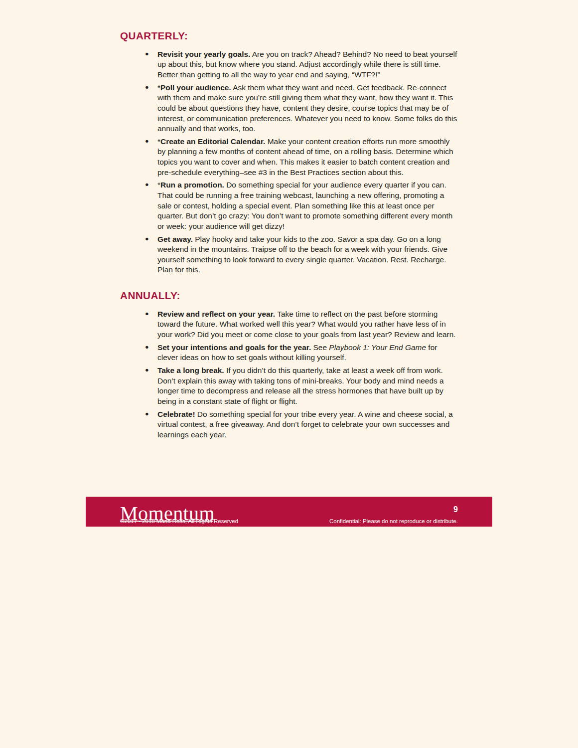Quarterly:
Revisit your yearly goals. Are you on track? Ahead? Behind? No need to beat yourself up about this, but know where you stand. Adjust accordingly while there is still time. Better than getting to all the way to year end and saying, “WTF?!”
*Poll your audience. Ask them what they want and need. Get feedback. Re-connect with them and make sure you’re still giving them what they want, how they want it. This could be about questions they have, content they desire, course topics that may be of interest, or communication preferences. Whatever you need to know. Some folks do this annually and that works, too.
*Create an Editorial Calendar. Make your content creation efforts run more smoothly by planning a few months of content ahead of time, on a rolling basis. Determine which topics you want to cover and when. This makes it easier to batch content creation and pre-schedule everything–see #3 in the Best Practices section about this.
*Run a promotion. Do something special for your audience every quarter if you can. That could be running a free training webcast, launching a new offering, promoting a sale or contest, holding a special event. Plan something like this at least once per quarter. But don’t go crazy: You don’t want to promote something different every month or week: your audience will get dizzy!
Get away. Play hooky and take your kids to the zoo. Savor a spa day. Go on a long weekend in the mountains. Traipse off to the beach for a week with your friends. Give yourself something to look forward to every single quarter. Vacation. Rest. Recharge. Plan for this.
Annually:
Review and reflect on your year. Take time to reflect on the past before storming toward the future. What worked well this year? What would you rather have less of in your work? Did you meet or come close to your goals from last year? Review and learn.
Set your intentions and goals for the year. See Playbook 1: Your End Game for clever ideas on how to set goals without killing yourself.
Take a long break. If you didn’t do this quarterly, take at least a week off from work. Don’t explain this away with taking tons of mini-breaks. Your body and mind needs a longer time to decompress and release all the stress hormones that have built up by being in a constant state of flight or flight.
Celebrate! Do something special for your tribe every year. A wine and cheese social, a virtual contest, a free giveaway. And don’t forget to celebrate your own successes and learnings each year.
Momentum
©2017 - 2018 Maria Ross, All Rights Reserved
Confidential: Please do not reproduce or distribute.
9